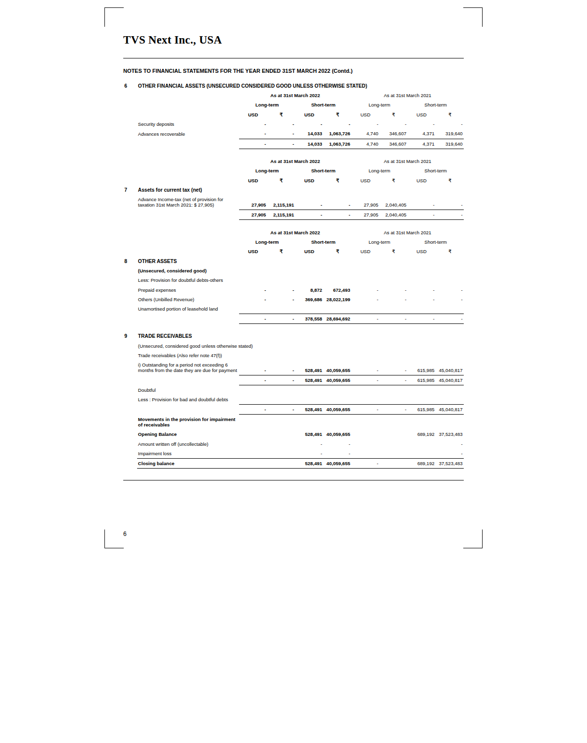TVS Next Inc., USA
NOTES TO FINANCIAL STATEMENTS FOR THE YEAR ENDED 31ST MARCH 2022 (Contd.)
| 6 | OTHER FINANCIAL ASSETS (UNSECURED CONSIDERED GOOD UNLESS OTHERWISE STATED) |
| | | As at 31st March 2022 | As at 31st March 2021 |
| | | Long-term | Short-term | Long-term | Short-term |
| | | USD | ₹ | USD | ₹ | USD | ₹ | USD | ₹ |
| | Security deposits | - | - | - | - | - | - | - | - |
| | Advances recoverable | - | - | 14,033 | 1,063,726 | 4,740 | 346,607 | 4,371 | 319,640 |
| | | - | - | 14,033 | 1,063,726 | 4,740 | 346,607 | 4,371 | 319,640 |
| | | As at 31st March 2022 | As at 31st March 2021 |
| | | Long-term | Short-term | Long-term | Short-term |
| | | USD | ₹ | USD | ₹ | USD | ₹ | USD | ₹ |
| 7 | Assets for current tax (net) |
| | Advance Income-tax (net of provision for taxation 31st March 2021: $ 27,905) | 27,905 | 2,115,191 | - | - | 27,905 | 2,040,405 | - | - |
| | | 27,905 | 2,115,191 | - | - | 27,905 | 2,040,405 | - | - |
| | | As at 31st March 2022 | As at 31st March 2021 |
| | | Long-term | Short-term | Long-term | Short-term |
| | | USD | ₹ | USD | ₹ | USD | ₹ | USD | ₹ |
| 8 | OTHER ASSETS |
| | (Unsecured, considered good) | |
| | Less: Provision for doubtful debts-others | |
| | Prepaid expenses | - | - | 8,872 | 672,493 | - | - | - | - |
| | Others (Unbilled Revenue) | - | - | 369,686 | 28,022,199 | - | - | - | - |
| | Unamortised portion of leasehold land | |
| | | - | - | 378,558 | 28,694,692 | - | - | - | - |
| 9 | TRADE RECEIVABLES |
| | (Unsecured, considered good unless otherwise stated) |
| | Trade receivables (Also refer note 47(f)) |
| | i) Outstanding for a period not exceeding 6 months from the date they are due for payment | - | - | 528,491 | 40,059,655 | - | - | 615,985 | 45,040,817 |
| | | - | - | 528,491 | 40,059,655 | - | - | 615,985 | 45,040,817 |
| | Doubtful | |
| | Less : Provision for bad and doubtful debts | |
| | | - | - | 528,491 | 40,059,655 | - | - | 615,985 | 45,040,817 |
| | Movements in the provision for impairment of receivables | |
| | Opening Balance | | | 528,491 | 40,059,655 | | | 689,192 | 37,523,483 |
| | Amount written off (uncollectable) | | | - | - | | | | - |
| | Impairment loss | | | - | - | | | | - |
| | Closing balance | | | 528,491 | 40,059,655 | - | | 689,192 | 37,523,483 |
6